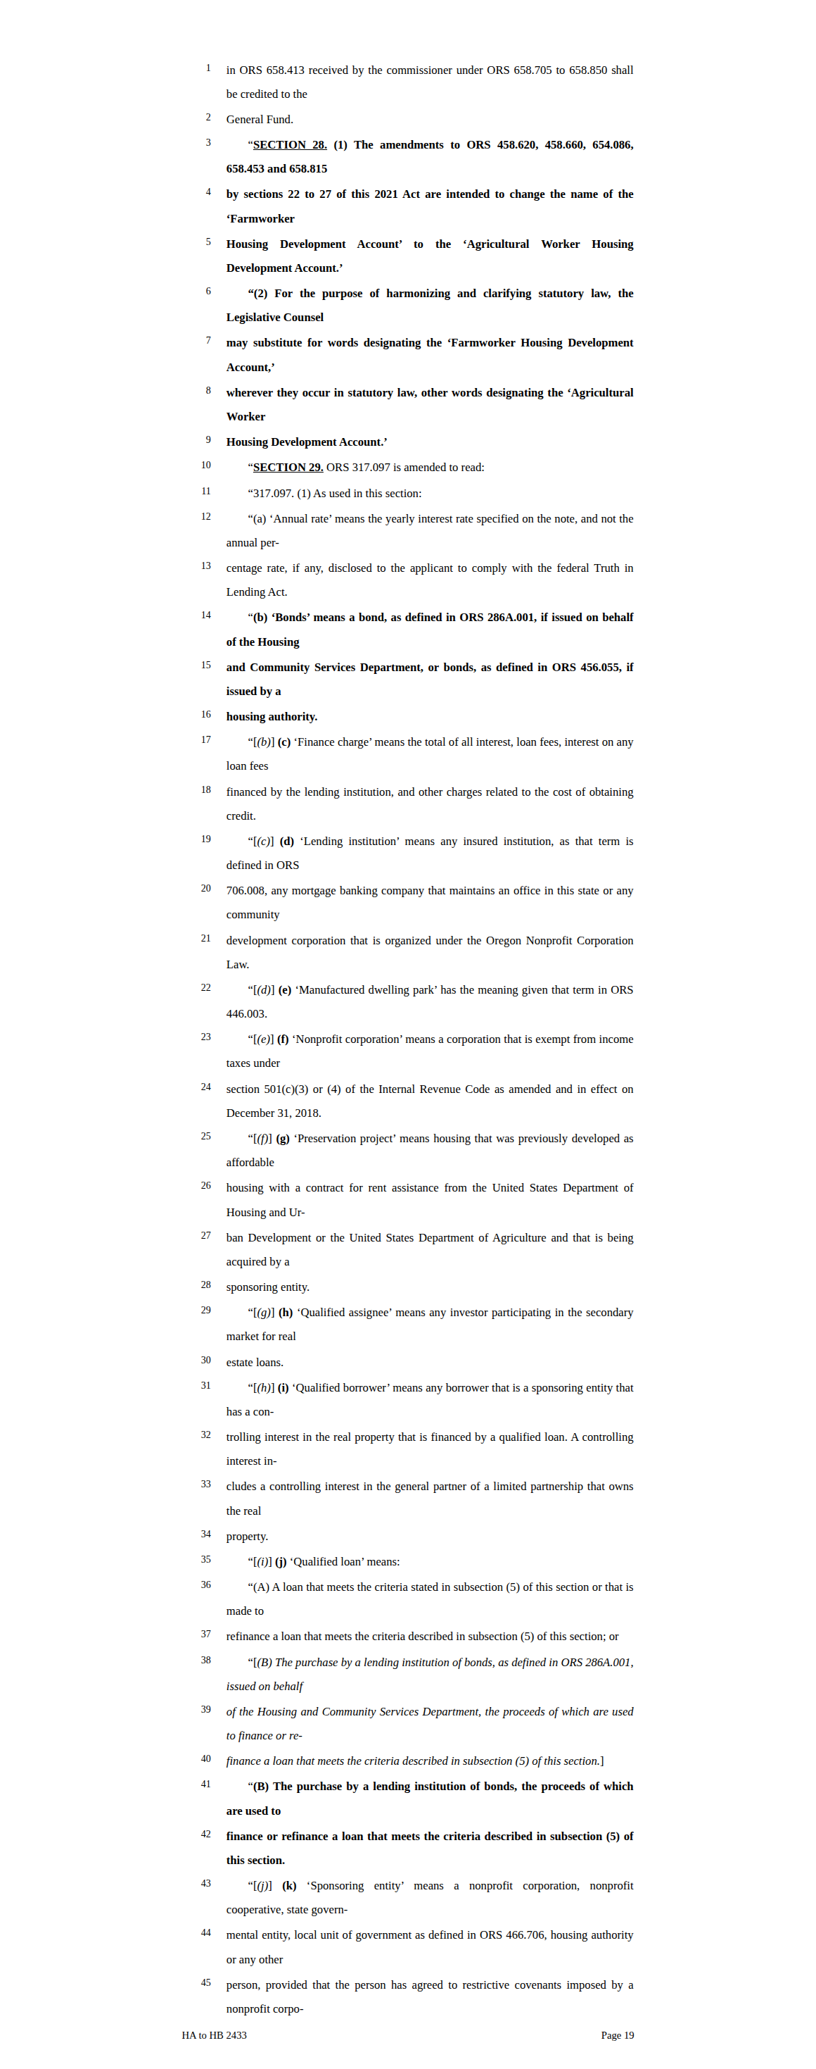| 1 | in ORS 658.413 received by the commissioner under ORS 658.705 to 658.850 shall be credited to the |
| 2 | General Fund. |
| 3 | “ SECTION 28. (1) The amendments to ORS 458.620, 458.660, 654.086, 658.453 and 658.815 |
| 4 | by sections 22 to 27 of this 2021 Act are intended to change the name of the ‘Farmworker |
| 5 | Housing Development Account’ to the ‘Agricultural Worker Housing Development Account.’ |
| 6 | “(2) For the purpose of harmonizing and clarifying statutory law, the Legislative Counsel |
| 7 | may substitute for words designating the ‘Farmworker Housing Development Account,’ |
| 8 | wherever they occur in statutory law, other words designating the ‘Agricultural Worker |
| 9 | Housing Development Account.’ |
| 10 | “ SECTION 29. ORS 317.097 is amended to read: |
| 11 | “317.097. (1) As used in this section: |
| 12 | “(a) ‘Annual rate’ means the yearly interest rate specified on the note, and not the annual per- |
| 13 | centage rate, if any, disclosed to the applicant to comply with the federal Truth in Lending Act. |
| 14 | “ (b) ‘Bonds’ means a bond, as defined in ORS 286A.001, if issued on behalf of the Housing |
| 15 | and Community Services Department, or bonds, as defined in ORS 456.055, if issued by a |
| 16 | housing authority. |
| 17 | “[ (b) ] (c) ‘Finance charge’ means the total of all interest, loan fees, interest on any loan fees |
| 18 | financed by the lending institution, and other charges related to the cost of obtaining credit. |
| 19 | “[ (c) ] (d) ‘Lending institution’ means any insured institution, as that term is defined in ORS |
| 20 | 706.008, any mortgage banking company that maintains an office in this state or any community |
| 21 | development corporation that is organized under the Oregon Nonprofit Corporation Law. |
| 22 | “[ (d) ] (e) ‘Manufactured dwelling park’ has the meaning given that term in ORS 446.003. |
| 23 | “[ (e) ] (f) ‘Nonprofit corporation’ means a corporation that is exempt from income taxes under |
| 24 | section 501(c)(3) or (4) of the Internal Revenue Code as amended and in effect on December 31, 2018. |
| 25 | “[ (f) ] (g) ‘Preservation project’ means housing that was previously developed as affordable |
| 26 | housing with a contract for rent assistance from the United States Department of Housing and Ur- |
| 27 | ban Development or the United States Department of Agriculture and that is being acquired by a |
| 28 | sponsoring entity. |
| 29 | “[ (g) ] (h) ‘Qualified assignee’ means any investor participating in the secondary market for real |
| 30 | estate loans. |
| 31 | “[ (h) ] (i) ‘Qualified borrower’ means any borrower that is a sponsoring entity that has a con- |
| 32 | trolling interest in the real property that is financed by a qualified loan. A controlling interest in- |
| 33 | cludes a controlling interest in the general partner of a limited partnership that owns the real |
| 34 | property. |
| 35 | “[ (i) ] (j) ‘Qualified loan’ means: |
| 36 | “(A) A loan that meets the criteria stated in subsection (5) of this section or that is made to |
| 37 | refinance a loan that meets the criteria described in subsection (5) of this section; or |
| 38 | “[ (B) The purchase by a lending institution of bonds, as defined in ORS 286A.001, issued on behalf |
| 39 | of the Housing and Community Services Department, the proceeds of which are used to finance or re- |
| 40 | finance a loan that meets the criteria described in subsection (5) of this section. ] |
| 41 | “ (B) The purchase by a lending institution of bonds, the proceeds of which are used to |
| 42 | finance or refinance a loan that meets the criteria described in subsection (5) of this section. |
| 43 | “[ (j) ] (k) ‘Sponsoring entity’ means a nonprofit corporation, nonprofit cooperative, state govern- |
| 44 | mental entity, local unit of government as defined in ORS 466.706, housing authority or any other |
| 45 | person, provided that the person has agreed to restrictive covenants imposed by a nonprofit corpo- |
HA to HB 2433
Page 19